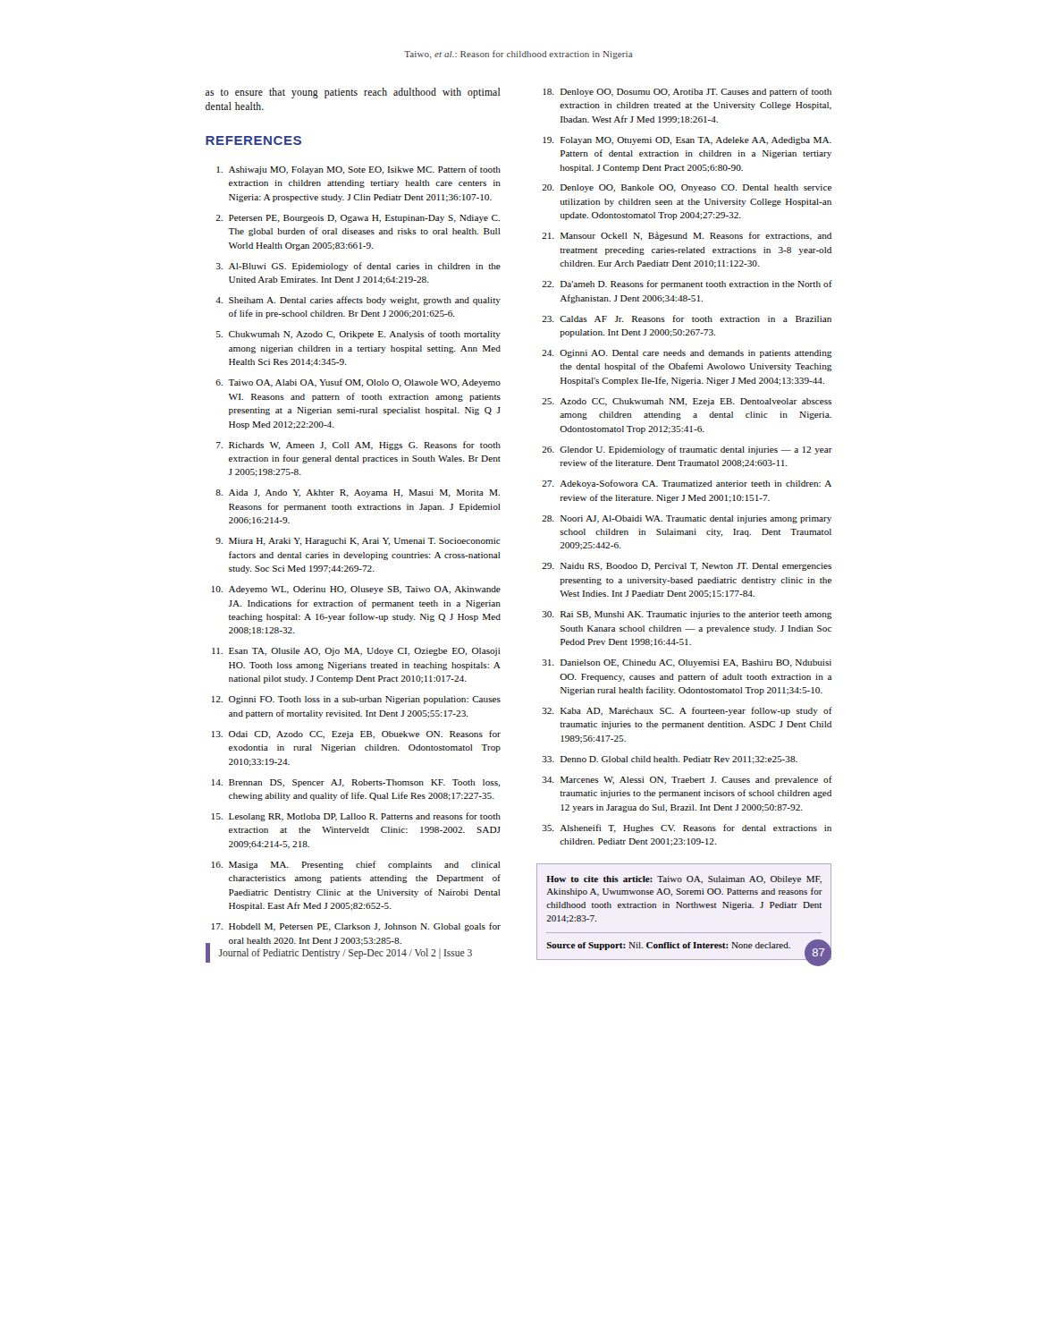Taiwo, et al.: Reason for childhood extraction in Nigeria
as to ensure that young patients reach adulthood with optimal dental health.
REFERENCES
Ashiwaju MO, Folayan MO, Sote EO, Isikwe MC. Pattern of tooth extraction in children attending tertiary health care centers in Nigeria: A prospective study. J Clin Pediatr Dent 2011;36:107-10.
Petersen PE, Bourgeois D, Ogawa H, Estupinan-Day S, Ndiaye C. The global burden of oral diseases and risks to oral health. Bull World Health Organ 2005;83:661-9.
Al-Bluwi GS. Epidemiology of dental caries in children in the United Arab Emirates. Int Dent J 2014;64:219-28.
Sheiham A. Dental caries affects body weight, growth and quality of life in pre-school children. Br Dent J 2006;201:625-6.
Chukwumah N, Azodo C, Orikpete E. Analysis of tooth mortality among nigerian children in a tertiary hospital setting. Ann Med Health Sci Res 2014;4:345-9.
Taiwo OA, Alabi OA, Yusuf OM, Ololo O, Olawole WO, Adeyemo WI. Reasons and pattern of tooth extraction among patients presenting at a Nigerian semi-rural specialist hospital. Nig Q J Hosp Med 2012;22:200-4.
Richards W, Ameen J, Coll AM, Higgs G. Reasons for tooth extraction in four general dental practices in South Wales. Br Dent J 2005;198:275-8.
Aida J, Ando Y, Akhter R, Aoyama H, Masui M, Morita M. Reasons for permanent tooth extractions in Japan. J Epidemiol 2006;16:214-9.
Miura H, Araki Y, Haraguchi K, Arai Y, Umenai T. Socioeconomic factors and dental caries in developing countries: A cross-national study. Soc Sci Med 1997;44:269-72.
Adeyemo WL, Oderinu HO, Oluseye SB, Taiwo OA, Akinwande JA. Indications for extraction of permanent teeth in a Nigerian teaching hospital: A 16-year follow-up study. Nig Q J Hosp Med 2008;18:128-32.
Esan TA, Olusile AO, Ojo MA, Udoye CI, Oziegbe EO, Olasoji HO. Tooth loss among Nigerians treated in teaching hospitals: A national pilot study. J Contemp Dent Pract 2010;11:017-24.
Oginni FO. Tooth loss in a sub-urban Nigerian population: Causes and pattern of mortality revisited. Int Dent J 2005;55:17-23.
Odai CD, Azodo CC, Ezeja EB, Obuekwe ON. Reasons for exodontia in rural Nigerian children. Odontostomatol Trop 2010;33:19-24.
Brennan DS, Spencer AJ, Roberts-Thomson KF. Tooth loss, chewing ability and quality of life. Qual Life Res 2008;17:227-35.
Lesolang RR, Motloba DP, Lalloo R. Patterns and reasons for tooth extraction at the Winterveldt Clinic: 1998-2002. SADJ 2009;64:214-5, 218.
Masiga MA. Presenting chief complaints and clinical characteristics among patients attending the Department of Paediatric Dentistry Clinic at the University of Nairobi Dental Hospital. East Afr Med J 2005;82:652-5.
Hobdell M, Petersen PE, Clarkson J, Johnson N. Global goals for oral health 2020. Int Dent J 2003;53:285-8.
Denloye OO, Dosumu OO, Arotiba JT. Causes and pattern of tooth extraction in children treated at the University College Hospital, Ibadan. West Afr J Med 1999;18:261-4.
Folayan MO, Otuyemi OD, Esan TA, Adeleke AA, Adedigba MA. Pattern of dental extraction in children in a Nigerian tertiary hospital. J Contemp Dent Pract 2005;6:80-90.
Denloye OO, Bankole OO, Onyeaso CO. Dental health service utilization by children seen at the University College Hospital-an update. Odontostomatol Trop 2004;27:29-32.
Mansour Ockell N, Bågesund M. Reasons for extractions, and treatment preceding caries-related extractions in 3-8 year-old children. Eur Arch Paediatr Dent 2010;11:122-30.
Da'ameh D. Reasons for permanent tooth extraction in the North of Afghanistan. J Dent 2006;34:48-51.
Caldas AF Jr. Reasons for tooth extraction in a Brazilian population. Int Dent J 2000;50:267-73.
Oginni AO. Dental care needs and demands in patients attending the dental hospital of the Obafemi Awolowo University Teaching Hospital's Complex Ile-Ife, Nigeria. Niger J Med 2004;13:339-44.
Azodo CC, Chukwumah NM, Ezeja EB. Dentoalveolar abscess among children attending a dental clinic in Nigeria. Odontostomatol Trop 2012;35:41-6.
Glendor U. Epidemiology of traumatic dental injuries — a 12 year review of the literature. Dent Traumatol 2008;24:603-11.
Adekoya-Sofowora CA. Traumatized anterior teeth in children: A review of the literature. Niger J Med 2001;10:151-7.
Noori AJ, Al-Obaidi WA. Traumatic dental injuries among primary school children in Sulaimani city, Iraq. Dent Traumatol 2009;25:442-6.
Naidu RS, Boodoo D, Percival T, Newton JT. Dental emergencies presenting to a university-based paediatric dentistry clinic in the West Indies. Int J Paediatr Dent 2005;15:177-84.
Rai SB, Munshi AK. Traumatic injuries to the anterior teeth among South Kanara school children — a prevalence study. J Indian Soc Pedod Prev Dent 1998;16:44-51.
Danielson OE, Chinedu AC, Oluyemisi EA, Bashiru BO, Ndubuisi OO. Frequency, causes and pattern of adult tooth extraction in a Nigerian rural health facility. Odontostomatol Trop 2011;34:5-10.
Kaba AD, Maréchaux SC. A fourteen-year follow-up study of traumatic injuries to the permanent dentition. ASDC J Dent Child 1989;56:417-25.
Denno D. Global child health. Pediatr Rev 2011;32:e25-38.
Marcenes W, Alessi ON, Traebert J. Causes and prevalence of traumatic injuries to the permanent incisors of school children aged 12 years in Jaragua do Sul, Brazil. Int Dent J 2000;50:87-92.
Alsheneifi T, Hughes CV. Reasons for dental extractions in children. Pediatr Dent 2001;23:109-12.
How to cite this article: Taiwo OA, Sulaiman AO, Obileye MF, Akinshipo A, Uwumwonse AO, Soremi OO. Patterns and reasons for childhood tooth extraction in Northwest Nigeria. J Pediatr Dent 2014;2:83-7.
Source of Support: Nil. Conflict of Interest: None declared.
Journal of Pediatric Dentistry / Sep-Dec 2014 / Vol 2 | Issue 3
87